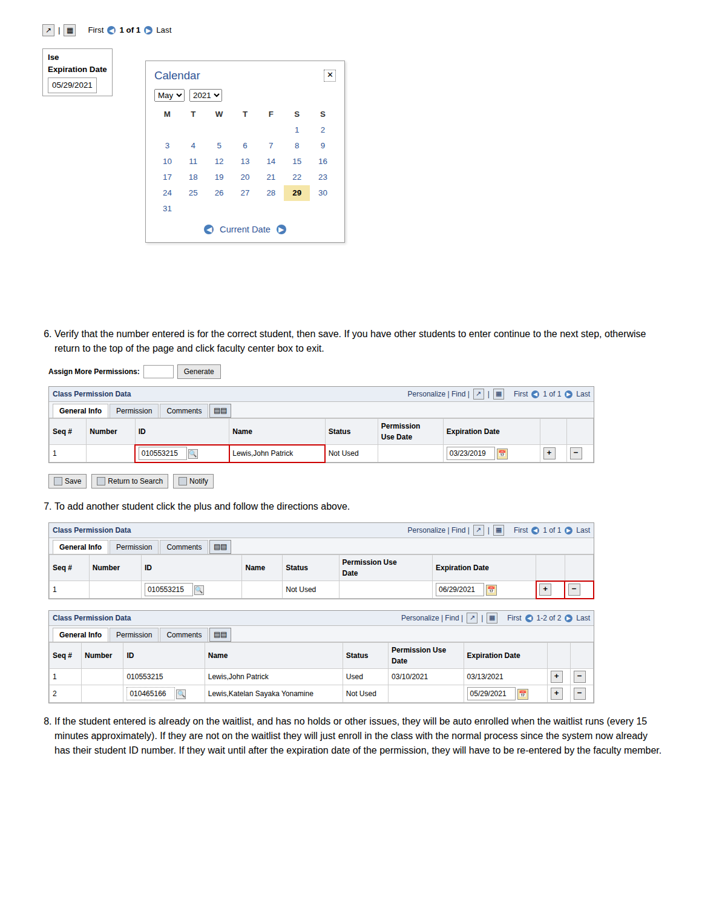↗ | ▦ First ◀ 1 of 1 ▶ Last
lse Expiration Date 05/29/2021
Calendar ✕
May 2021
| M | T | W | T | F | S | S |
| --- | --- | --- | --- | --- | --- | --- |
| | | | | | 1 | 2 |
| 3 | 4 | 5 | 6 | 7 | 8 | 9 |
| 10 | 11 | 12 | 13 | 14 | 15 | 16 |
| 17 | 18 | 19 | 20 | 21 | 22 | 23 |
| 24 | 25 | 26 | 27 | 28 | 29 | 30 |
| 31 | | | | | | |
◀ Current Date ▶
Verify that the number entered is for the correct student, then save. If you have other students to enter continue to the next step, otherwise return to the top of the page and click faculty center box to exit.
Assign More Permissions: Generate
Class Permission Data Personalize | Find | ↗ | ▦ First ◀ 1 of 1 ▶ Last
General Info Permission Comments ▤▤
| Seq # | Number | ID | Name | Status | Permission Use Date | Expiration Date | | |
| --- | --- | --- | --- | --- | --- | --- | --- | --- |
| 1 | | 010553215 🔍 | Lewis,John Patrick | Not Used | | 03/23/2019 📅 | + | − |
Save Return to Search Notify
To add another student click the plus and follow the directions above.
Class Permission Data Personalize | Find | ↗ | ▦ First ◀ 1 of 1 ▶ Last
General Info Permission Comments ▤▤
| Seq # | Number | ID | Name | Status | Permission Use Date | Expiration Date | | |
| --- | --- | --- | --- | --- | --- | --- | --- | --- |
| 1 | | 010553215 🔍 | | Not Used | | 06/29/2021 📅 | + | − |
Class Permission Data Personalize | Find | ↗ | ▦ First ◀ 1-2 of 2 ▶ Last
General Info Permission Comments ▤▤
| Seq # | Number | ID | Name | Status | Permission Use Date | Expiration Date | | |
| --- | --- | --- | --- | --- | --- | --- | --- | --- |
| 1 | | 010553215 | Lewis,John Patrick | Used | 03/10/2021 | 03/13/2021 | + | − |
| 2 | | 010465166 🔍 | Lewis,Katelan Sayaka Yonamine | Not Used | | 05/29/2021 📅 | + | − |
If the student entered is already on the waitlist, and has no holds or other issues, they will be auto enrolled when the waitlist runs (every 15 minutes approximately). If they are not on the waitlist they will just enroll in the class with the normal process since the system now already has their student ID number. If they wait until after the expiration date of the permission, they will have to be re-entered by the faculty member.